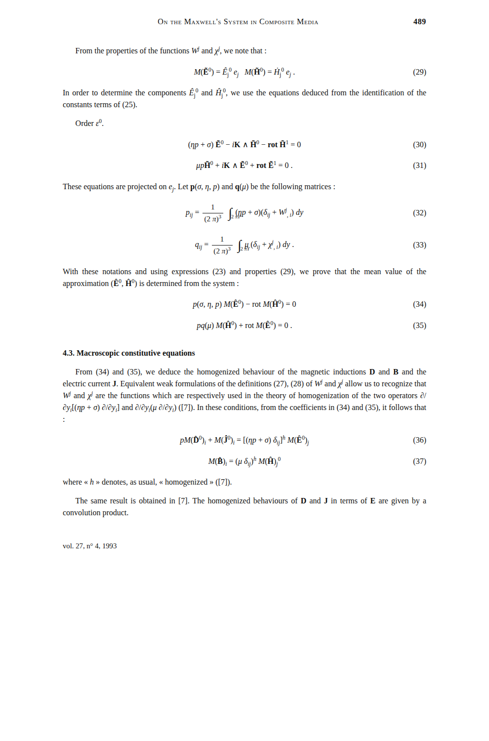On the Maxwell's System in Composite Media 489
From the properties of the functions Wj and χj, we note that :
M(Ẽ0) = Êj0 ej M(H̃0) = Ḣj0 ej .
(29)
In order to determine the components Êj0 and Ĥj0, we use the equations deduced from the identification of the constants terms of (25).
Order ε0.
(ηp + σ) Ẽ0 − iK ∧ H̃0 − rot H̃1 = 0
(30)
μp H̃0 + iK ∧ Ẽ0 + rot Ẽ1 = 0 .
(31)
These equations are projected on ej. Let p(σ, η, p) and q(μ) be the following matrices :
pij = 1(2 π)3 ∫2 πY (ηp + σ)(δij + Wj, i) dy
(32)
qij = 1(2 π)3 ∫2 πY μ (δij + χj, i) dy .
(33)
With these notations and using expressions (23) and properties (29), we prove that the mean value of the approximation (Ê0, Ĥ0) is determined from the system :
p(σ, η, p) M(Ê0) − rot M(Ĥ0) = 0
(34)
pq(μ) M(Ĥ0) + rot M(Ê0) = 0 .
(35)
4.3. Macroscopic constitutive equations
From (34) and (35), we deduce the homogenized behaviour of the magnetic inductions D and B and the electric current J. Equivalent weak formulations of the definitions (27), (28) of Wj and χj allow us to recognize that Wj and χj are the functions which are respectively used in the theory of homogenization of the two operators ∂/∂yi[(ηp + σ) ∂/∂yi] and ∂/∂yi(μ ∂/∂yi) ([7]). In these conditions, from the coefficients in (34) and (35), it follows that :
pM(D̂0)i + M(Ĵ0)i = [(ηp + σ) δij]h M(Ê0)j
(36)
M(B̂)i = (μ δij)h M(Ĥ)j0
(37)
where « h » denotes, as usual, « homogenized » ([7]).
The same result is obtained in [7]. The homogenized behaviours of D and J in terms of E are given by a convolution product.
vol. 27, n° 4, 1993